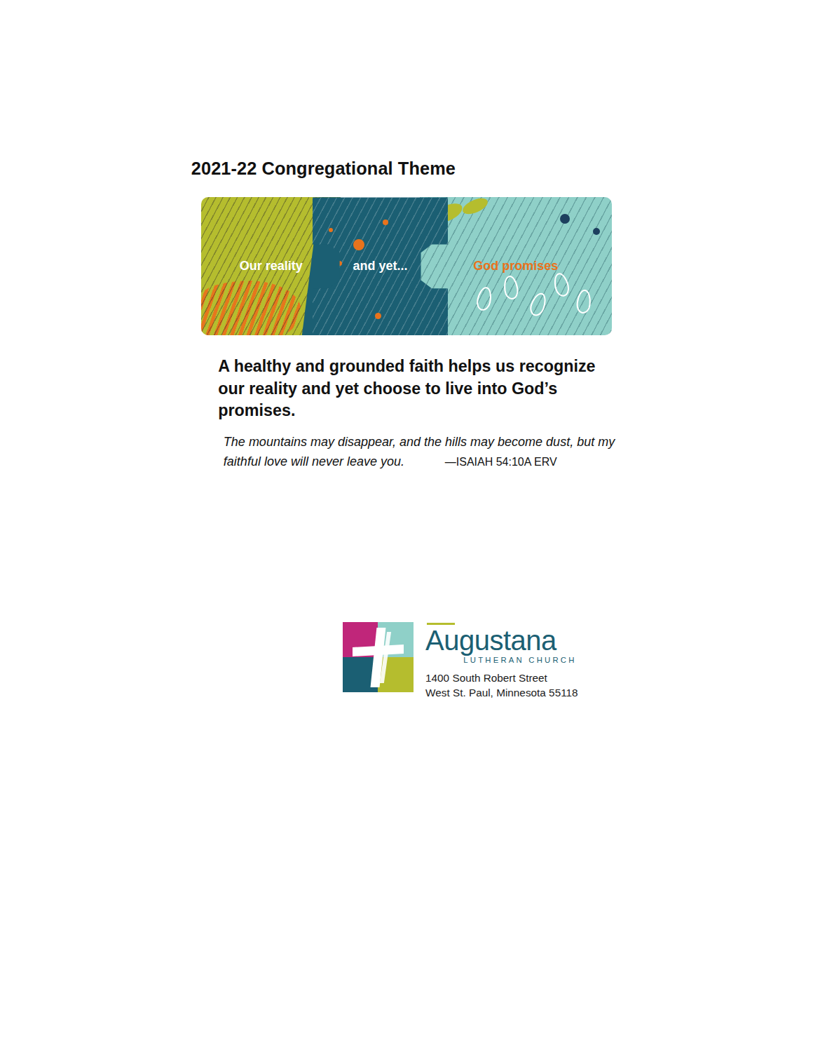2021-22 Congregational Theme
Our reality
and yet...
God promises
A healthy and grounded faith helps us recognize our reality and yet choose to live into God’s promises.
The mountains may disappear, and the hills may become dust, but my faithful love will never leave you. —ISAIAH 54:10A ERV
Augustana
LUTHERAN CHURCH
1400 South Robert Street
West St. Paul, Minnesota 55118